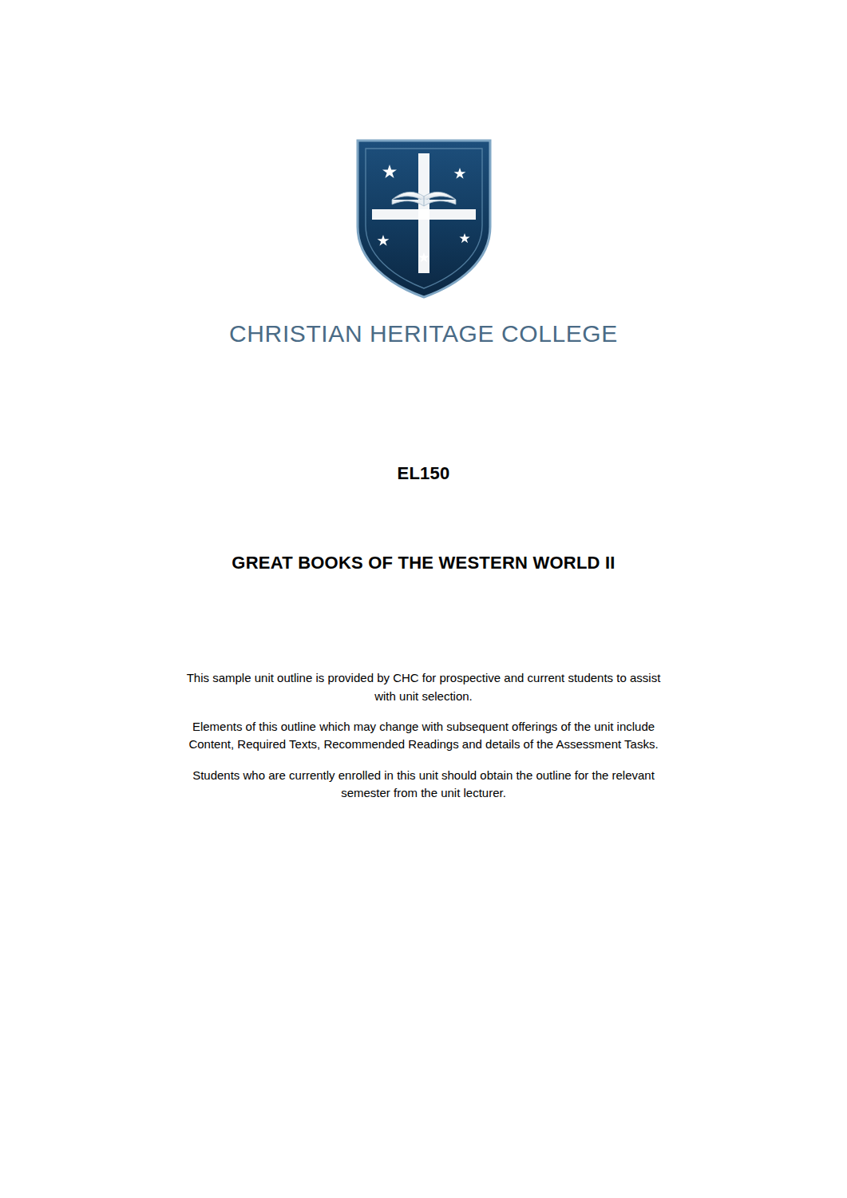CHRISTIAN HERITAGE COLLEGE
EL150
GREAT BOOKS OF THE WESTERN WORLD II
This sample unit outline is provided by CHC for prospective and current students to assist with unit selection.
Elements of this outline which may change with subsequent offerings of the unit include Content, Required Texts, Recommended Readings and details of the Assessment Tasks.
Students who are currently enrolled in this unit should obtain the outline for the relevant semester from the unit lecturer.